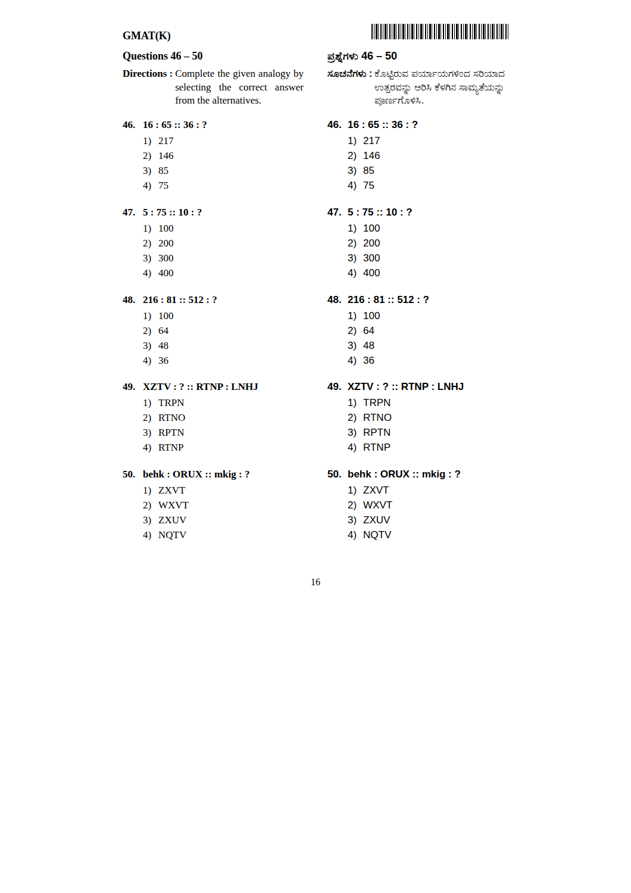GMAT(K)
Questions 46 – 50
Directions : Complete the given analogy by selecting the correct answer from the alternatives.
46. 16 : 65 :: 36 : ?
1) 217
2) 146
3) 85
4) 75
47. 5 : 75 :: 10 : ?
1) 100
2) 200
3) 300
4) 400
48. 216 : 81 :: 512 : ?
1) 100
2) 64
3) 48
4) 36
49. XZTV : ? :: RTNP : LNHJ
1) TRPN
2) RTNO
3) RPTN
4) RTNP
50. behk : ORUX :: mkig : ?
1) ZXVT
2) WXVT
3) ZXUV
4) NQTV
ಪ್ರಶ್ನೆಗಳು 46 – 50
ಸೂಚನೆಗಳು : ಕೊಟ್ಟಿರುವ ಪರ್ಯಾಯಗಳಿಂದ ಸರಿಯಾದ ಉತ್ತರವನ್ನು ಆರಿಸಿ ಕೆಳಗಿನ ಸಾಮ್ಯತೆಯನ್ನು ಪೂರ್ಣಗೊಳಿಸಿ.
46. 16 : 65 :: 36 : ?
1) 217
2) 146
3) 85
4) 75
47. 5 : 75 :: 10 : ?
1) 100
2) 200
3) 300
4) 400
48. 216 : 81 :: 512 : ?
1) 100
2) 64
3) 48
4) 36
49. XZTV : ? :: RTNP : LNHJ
1) TRPN
2) RTNO
3) RPTN
4) RTNP
50. behk : ORUX :: mkig : ?
1) ZXVT
2) WXVT
3) ZXUV
4) NQTV
16